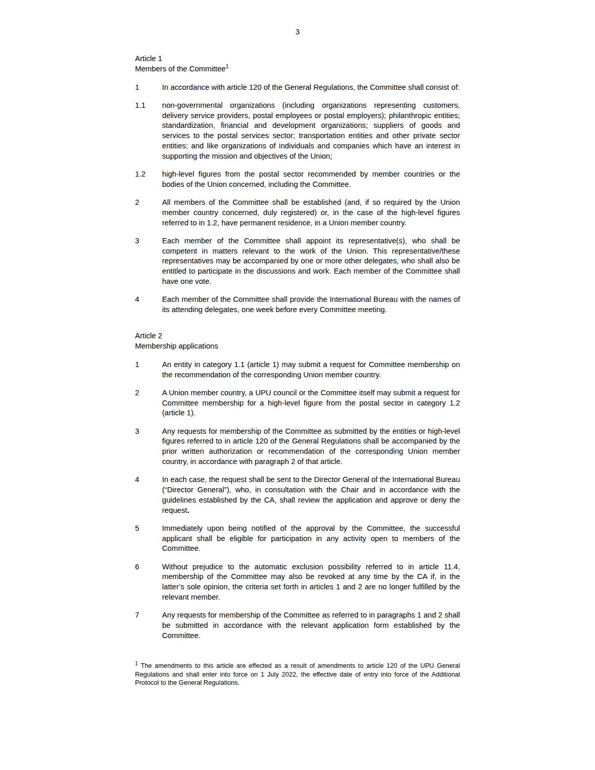3
Article 1
Members of the Committee1
1
In accordance with article 120 of the General Regulations, the Committee shall consist of:
1.1
non-governmental organizations (including organizations representing customers, delivery service providers, postal employees or postal employers); philanthropic entities; standardization, financial and development organizations; suppliers of goods and services to the postal services sector; transportation entities and other private sector entities; and like organizations of individuals and companies which have an interest in supporting the mission and objectives of the Union;
1.2
high-level figures from the postal sector recommended by member countries or the bodies of the Union concerned, including the Committee.
2
All members of the Committee shall be established (and, if so required by the Union member country concerned, duly registered) or, in the case of the high-level figures referred to in 1.2, have permanent residence, in a Union member country.
3
Each member of the Committee shall appoint its representative(s), who shall be competent in matters relevant to the work of the Union. This representative/these representatives may be accompanied by one or more other delegates, who shall also be entitled to participate in the discussions and work. Each member of the Committee shall have one vote.
4
Each member of the Committee shall provide the International Bureau with the names of its attending delegates, one week before every Committee meeting.
Article 2
Membership applications
1
An entity in category 1.1 (article 1) may submit a request for Committee membership on the recommendation of the corresponding Union member country.
2
A Union member country, a UPU council or the Committee itself may submit a request for Committee membership for a high-level figure from the postal sector in category 1.2 (article 1).
3
Any requests for membership of the Committee as submitted by the entities or high-level figures referred to in article 120 of the General Regulations shall be accompanied by the prior written authorization or recommendation of the corresponding Union member country, in accordance with paragraph 2 of that article.
4
In each case, the request shall be sent to the Director General of the International Bureau (“Director General”), who, in consultation with the Chair and in accordance with the guidelines established by the CA, shall review the application and approve or deny the request.
5
Immediately upon being notified of the approval by the Committee, the successful applicant shall be eligible for participation in any activity open to members of the Committee.
6
Without prejudice to the automatic exclusion possibility referred to in article 11.4, membership of the Committee may also be revoked at any time by the CA if, in the latter’s sole opinion, the criteria set forth in articles 1 and 2 are no longer fulfilled by the relevant member.
7
Any requests for membership of the Committee as referred to in paragraphs 1 and 2 shall be submitted in accordance with the relevant application form established by the Committee.
1 The amendments to this article are effected as a result of amendments to article 120 of the UPU General Regulations and shall enter into force on 1 July 2022, the effective date of entry into force of the Additional Protocol to the General Regulations.